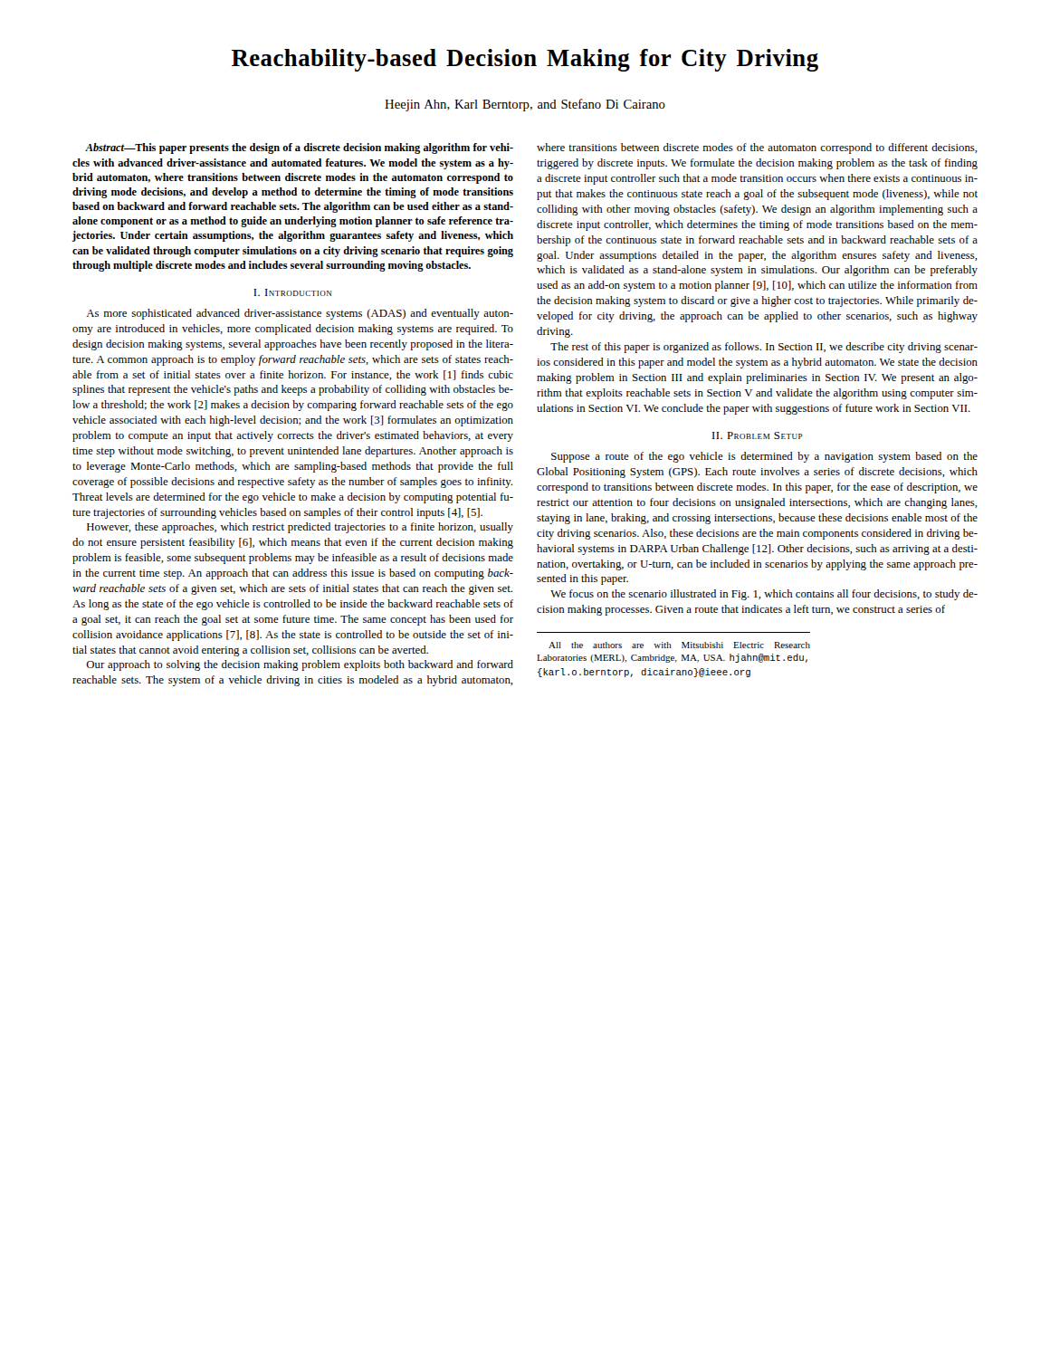Reachability-based Decision Making for City Driving
Heejin Ahn, Karl Berntorp, and Stefano Di Cairano
Abstract—This paper presents the design of a discrete decision making algorithm for vehicles with advanced driver-assistance and automated features. We model the system as a hybrid automaton, where transitions between discrete modes in the automaton correspond to driving mode decisions, and develop a method to determine the timing of mode transitions based on backward and forward reachable sets. The algorithm can be used either as a stand-alone component or as a method to guide an underlying motion planner to safe reference trajectories. Under certain assumptions, the algorithm guarantees safety and liveness, which can be validated through computer simulations on a city driving scenario that requires going through multiple discrete modes and includes several surrounding moving obstacles.
I. Introduction
As more sophisticated advanced driver-assistance systems (ADAS) and eventually autonomy are introduced in vehicles, more complicated decision making systems are required. To design decision making systems, several approaches have been recently proposed in the literature. A common approach is to employ forward reachable sets, which are sets of states reachable from a set of initial states over a finite horizon. For instance, the work [1] finds cubic splines that represent the vehicle's paths and keeps a probability of colliding with obstacles below a threshold; the work [2] makes a decision by comparing forward reachable sets of the ego vehicle associated with each high-level decision; and the work [3] formulates an optimization problem to compute an input that actively corrects the driver's estimated behaviors, at every time step without mode switching, to prevent unintended lane departures. Another approach is to leverage Monte-Carlo methods, which are sampling-based methods that provide the full coverage of possible decisions and respective safety as the number of samples goes to infinity. Threat levels are determined for the ego vehicle to make a decision by computing potential future trajectories of surrounding vehicles based on samples of their control inputs [4], [5].
However, these approaches, which restrict predicted trajectories to a finite horizon, usually do not ensure persistent feasibility [6], which means that even if the current decision making problem is feasible, some subsequent problems may be infeasible as a result of decisions made in the current time step. An approach that can address this issue is based on computing backward reachable sets of a given set, which are sets of initial states that can reach the given set. As long as the state of the ego vehicle is controlled to be inside the backward reachable sets of a goal set, it can reach the goal set at some future time. The same concept has been used for collision avoidance applications [7], [8]. As the state is controlled to be outside the set of initial states that cannot avoid entering a collision set, collisions can be averted.
Our approach to solving the decision making problem exploits both backward and forward reachable sets. The system of a vehicle driving in cities is modeled as a hybrid automaton, where transitions between discrete modes of the automaton correspond to different decisions, triggered by discrete inputs. We formulate the decision making problem as the task of finding a discrete input controller such that a mode transition occurs when there exists a continuous input that makes the continuous state reach a goal of the subsequent mode (liveness), while not colliding with other moving obstacles (safety). We design an algorithm implementing such a discrete input controller, which determines the timing of mode transitions based on the membership of the continuous state in forward reachable sets and in backward reachable sets of a goal. Under assumptions detailed in the paper, the algorithm ensures safety and liveness, which is validated as a stand-alone system in simulations. Our algorithm can be preferably used as an add-on system to a motion planner [9], [10], which can utilize the information from the decision making system to discard or give a higher cost to trajectories. While primarily developed for city driving, the approach can be applied to other scenarios, such as highway driving.
The rest of this paper is organized as follows. In Section II, we describe city driving scenarios considered in this paper and model the system as a hybrid automaton. We state the decision making problem in Section III and explain preliminaries in Section IV. We present an algorithm that exploits reachable sets in Section V and validate the algorithm using computer simulations in Section VI. We conclude the paper with suggestions of future work in Section VII.
II. Problem Setup
Suppose a route of the ego vehicle is determined by a navigation system based on the Global Positioning System (GPS). Each route involves a series of discrete decisions, which correspond to transitions between discrete modes. In this paper, for the ease of description, we restrict our attention to four decisions on unsignaled intersections, which are changing lanes, staying in lane, braking, and crossing intersections, because these decisions enable most of the city driving scenarios. Also, these decisions are the main components considered in driving behavioral systems in DARPA Urban Challenge [12]. Other decisions, such as arriving at a destination, overtaking, or U-turn, can be included in scenarios by applying the same approach presented in this paper.
We focus on the scenario illustrated in Fig. 1, which contains all four decisions, to study decision making processes. Given a route that indicates a left turn, we construct a series of
All the authors are with Mitsubishi Electric Research Laboratories (MERL), Cambridge, MA, USA. hjahn@mit.edu,{karl.o.berntorp, dicairano}@ieee.org